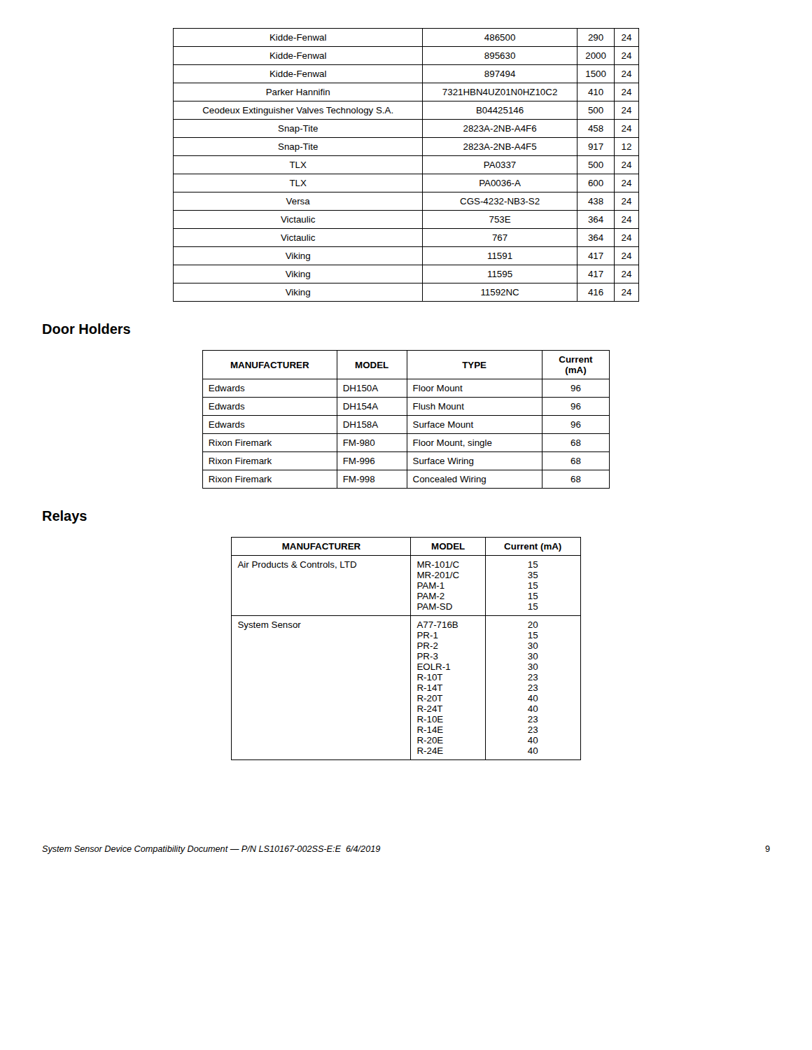| Kidde-Fenwal | 486500 | 290 | 24 |
| Kidde-Fenwal | 895630 | 2000 | 24 |
| Kidde-Fenwal | 897494 | 1500 | 24 |
| Parker Hannifin | 7321HBN4UZ01N0HZ10C2 | 410 | 24 |
| Ceodeux Extinguisher Valves Technology S.A. | B04425146 | 500 | 24 |
| Snap-Tite | 2823A-2NB-A4F6 | 458 | 24 |
| Snap-Tite | 2823A-2NB-A4F5 | 917 | 12 |
| TLX | PA0337 | 500 | 24 |
| TLX | PA0036-A | 600 | 24 |
| Versa | CGS-4232-NB3-S2 | 438 | 24 |
| Victaulic | 753E | 364 | 24 |
| Victaulic | 767 | 364 | 24 |
| Viking | 11591 | 417 | 24 |
| Viking | 11595 | 417 | 24 |
| Viking | 11592NC | 416 | 24 |
Door Holders
| MANUFACTURER | MODEL | TYPE | Current (mA) |
| --- | --- | --- | --- |
| Edwards | DH150A | Floor Mount | 96 |
| Edwards | DH154A | Flush Mount | 96 |
| Edwards | DH158A | Surface Mount | 96 |
| Rixon Firemark | FM-980 | Floor Mount, single | 68 |
| Rixon Firemark | FM-996 | Surface Wiring | 68 |
| Rixon Firemark | FM-998 | Concealed Wiring | 68 |
Relays
| MANUFACTURER | MODEL | Current (mA) |
| --- | --- | --- |
| Air Products & Controls, LTD | MR-101/C MR-201/C PAM-1 PAM-2 PAM-SD | 15 35 15 15 15 |
| System Sensor | A77-716B PR-1 PR-2 PR-3 EOLR-1 R-10T R-14T R-20T R-24T R-10E R-14E R-20E R-24E | 20 15 30 30 30 23 23 40 40 23 23 40 40 |
System Sensor Device Compatibility Document — P/N LS10167-002SS-E:E 6/4/2019 9